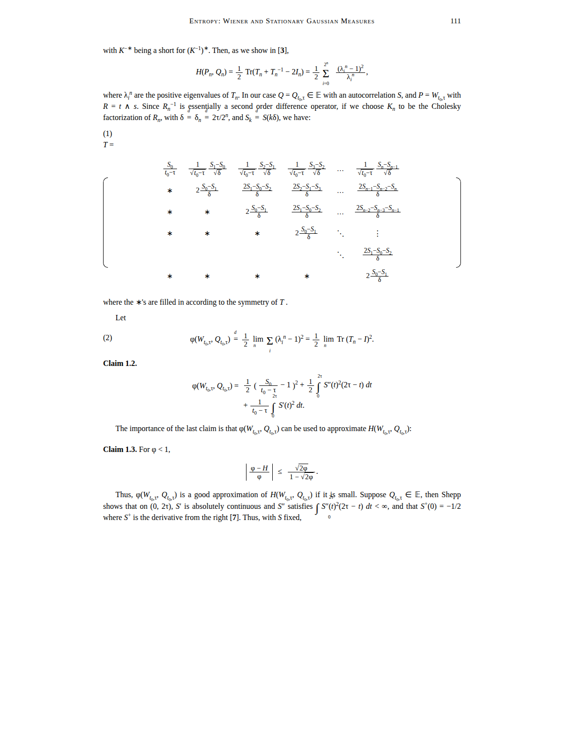Entropy: Wiener and Stationary Gaussian Measures 111
with K−∗ being a short for (K−1)∗. Then, as we show in [3],
H(Pn, Qn) = 12 Tr(Tn + Tn−1 − 2In) = 12 Σ2n i=0 (λin − 1)2 λin,
where λin are the positive eigenvalues of Tn. In our case Q = Qt0,τ ∈ 𝔼 with an autocorrelation S, and P = Wt0,τ with R = t ∧ s. Since Rn−1 is essentially a second order difference operator, if we choose Kn to be the Cholesky factorization of Rn, with δ d= δn d= 2τ/2n, and Sk d= S(kδ), we have:
(1)
T =
| S 0 t 0 −τ | 1 √ t 0 −τ S 1 − S 0 √ δ | 1 √ t 0 −τ S 2 − S 1 √ δ | 1 √ t 0 −τ S 3 − S 2 √ δ | … | 1 √ t 0 −τ S n − S n −1 √ δ |
| ∗ | 2 S 0 − S 1 δ | 2 S 1 − S 0 − S 2 δ | 2 S 2 − S 1 − S 3 δ | … | 2 S n −1 − S n −2 − S n δ |
| ∗ | ∗ | 2 S 0 − S 1 δ | 2 S 1 − S 0 − S 2 δ | … | 2 S n −2 − S n −3 − S n −1 δ |
| ∗ | ∗ | ∗ | 2 S 0 − S 1 δ | ⋱ | ⋮ |
| | | | | ⋱ | 2 S 1 − S 0 − S 2 δ |
| ∗ | ∗ | ∗ | ∗ | | 2 S 0 − S 1 δ |
where the ∗'s are filled in according to the symmetry of T .
Let
(2)
φ(Wt0,τ, Qt0,τ) d= 12 limn Σi (λin − 1)2 = 12 limn Tr (Tn − I)2.
Claim 1.2.
φ(Wt0,τ, Qt0,τ) =
12 ( S0 t0 − τ − 1 )2 + 12 ∫2τ 0 S″(t)2(2τ − t) dt
+ 1 t0 − τ ∫2τ 0 S′(t)2 dt.
The importance of the last claim is that φ(Wt0,τ, Qt0,τ) can be used to approximate H(Wt0,τ, Qt0,τ):
Claim 1.3. For φ < 1,
φ − H φ ≤ √2φ 1 − √2φ.
Thus, φ(Wt0,τ, Qt0,τ) is a good approximation of H(Wt0,τ, Qt0,τ) if it is small. Suppose Qt0,τ ∈ 𝔼, then Shepp shows that on (0, 2τ), S′ is absolutely continuous and S″ satisfies ∫2τ 0 S″(t)2(2τ − t) dt < ∞, and that S+(0) = −1/2 where S+ is the derivative from the right [7]. Thus, with S fixed,